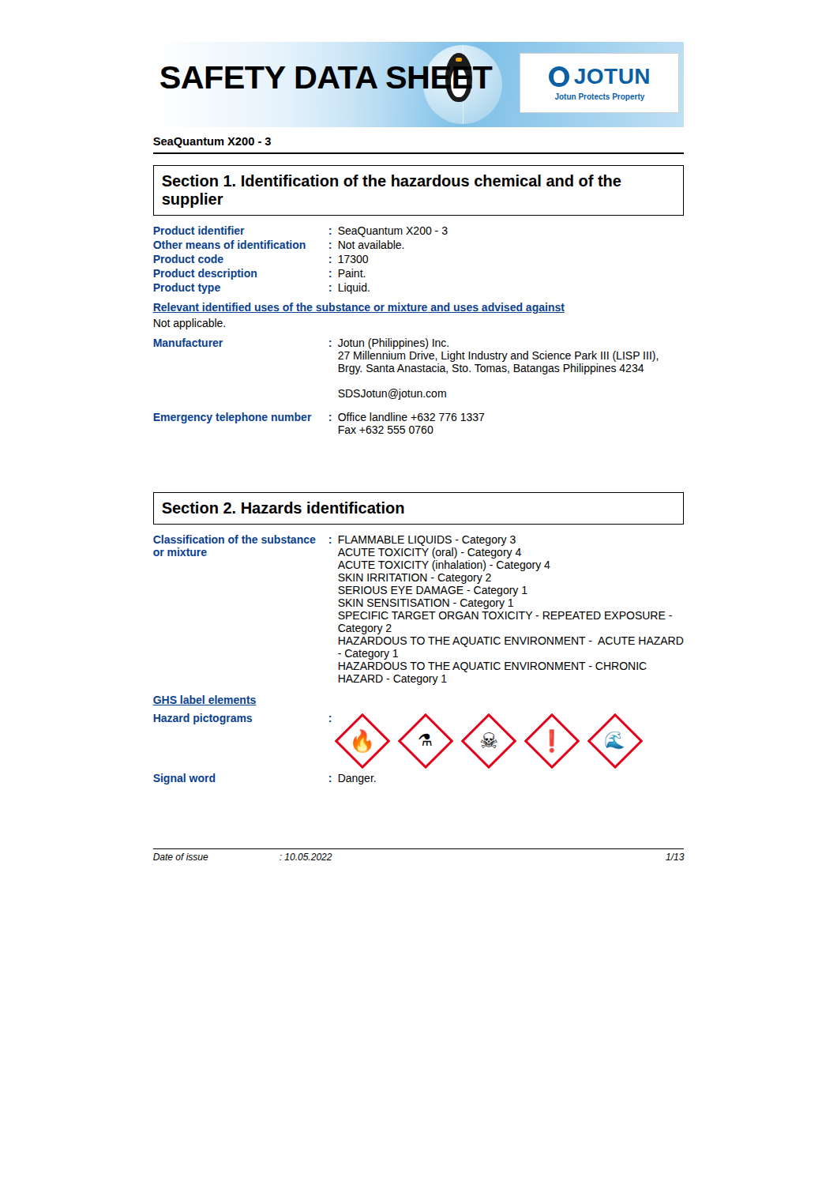SAFETY DATA SHEET
JOTUN
Jotun Protects Property
SeaQuantum X200 - 3
Section 1. Identification of the hazardous chemical and of the supplier
| Product identifier | : | SeaQuantum X200 - 3 |
| Other means of identification | : | Not available. |
| Product code | : | 17300 |
| Product description | : | Paint. |
| Product type | : | Liquid. |
Relevant identified uses of the substance or mixture and uses advised against
Not applicable.
| Manufacturer | : | Jotun (Philippines) Inc. 27 Millennium Drive, Light Industry and Science Park III (LISP III), Brgy. Santa Anastacia, Sto. Tomas, Batangas Philippines 4234 SDSJotun@jotun.com |
| Emergency telephone number | : | Office landline +632 776 1337 Fax +632 555 0760 |
Section 2. Hazards identification
| Classification of the substance or mixture | : | FLAMMABLE LIQUIDS - Category 3 ACUTE TOXICITY (oral) - Category 4 ACUTE TOXICITY (inhalation) - Category 4 SKIN IRRITATION - Category 2 SERIOUS EYE DAMAGE - Category 1 SKIN SENSITISATION - Category 1 SPECIFIC TARGET ORGAN TOXICITY - REPEATED EXPOSURE - Category 2 HAZARDOUS TO THE AQUATIC ENVIRONMENT - ACUTE HAZARD - Category 1 HAZARDOUS TO THE AQUATIC ENVIRONMENT - CHRONIC HAZARD - Category 1 |
GHS label elements
| Hazard pictograms | : | 🔥 ⚗ ☠ ❗ 🌊 |
| Signal word | : | Danger. |
Date of issue
: 10.05.2022
1/13